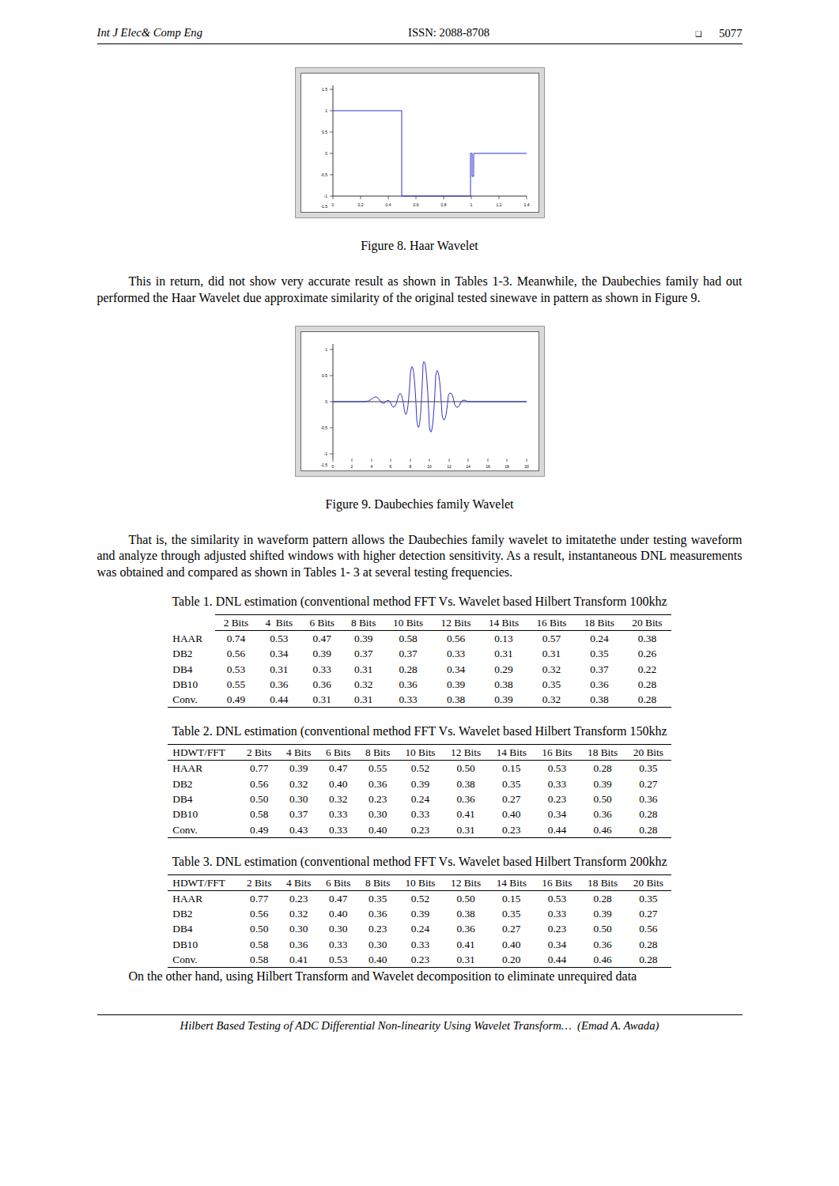Int J Elec& Comp Eng ISSN: 2088-8708 ❑5077
1.5 1 0.5 0 -0.5 -1 -1.5 0 0.2 0.4 0.6 0.8 1 1.2 1.4
Figure 8. Haar Wavelet
This in return, did not show very accurate result as shown in Tables 1-3. Meanwhile, the Daubechies family had out performed the Haar Wavelet due approximate similarity of the original tested sinewave in pattern as shown in Figure 9.
1 0.5 0 -0.5 -1 -1.5 0 2 4 6 8 10 12 14 16 18 20
Figure 9. Daubechies family Wavelet
That is, the similarity in waveform pattern allows the Daubechies family wavelet to imitatethe under testing waveform and analyze through adjusted shifted windows with higher detection sensitivity. As a result, instantaneous DNL measurements was obtained and compared as shown in Tables 1- 3 at several testing frequencies.
Table 1. DNL estimation (conventional method FFT Vs. Wavelet based Hilbert Transform 100khz
| | 2 Bits | 4 Bits | 6 Bits | 8 Bits | 10 Bits | 12 Bits | 14 Bits | 16 Bits | 18 Bits | 20 Bits |
| --- | --- | --- | --- | --- | --- | --- | --- | --- | --- | --- |
| HAAR | 0.74 | 0.53 | 0.47 | 0.39 | 0.58 | 0.56 | 0.13 | 0.57 | 0.24 | 0.38 |
| DB2 | 0.56 | 0.34 | 0.39 | 0.37 | 0.37 | 0.33 | 0.31 | 0.31 | 0.35 | 0.26 |
| DB4 | 0.53 | 0.31 | 0.33 | 0.31 | 0.28 | 0.34 | 0.29 | 0.32 | 0.37 | 0.22 |
| DB10 | 0.55 | 0.36 | 0.36 | 0.32 | 0.36 | 0.39 | 0.38 | 0.35 | 0.36 | 0.28 |
| Conv. | 0.49 | 0.44 | 0.31 | 0.31 | 0.33 | 0.38 | 0.39 | 0.32 | 0.38 | 0.28 |
Table 2. DNL estimation (conventional method FFT Vs. Wavelet based Hilbert Transform 150khz
| HDWT/FFT | 2 Bits | 4 Bits | 6 Bits | 8 Bits | 10 Bits | 12 Bits | 14 Bits | 16 Bits | 18 Bits | 20 Bits |
| --- | --- | --- | --- | --- | --- | --- | --- | --- | --- | --- |
| HAAR | 0.77 | 0.39 | 0.47 | 0.55 | 0.52 | 0.50 | 0.15 | 0.53 | 0.28 | 0.35 |
| DB2 | 0.56 | 0.32 | 0.40 | 0.36 | 0.39 | 0.38 | 0.35 | 0.33 | 0.39 | 0.27 |
| DB4 | 0.50 | 0.30 | 0.32 | 0.23 | 0.24 | 0.36 | 0.27 | 0.23 | 0.50 | 0.36 |
| DB10 | 0.58 | 0.37 | 0.33 | 0.30 | 0.33 | 0.41 | 0.40 | 0.34 | 0.36 | 0.28 |
| Conv. | 0.49 | 0.43 | 0.33 | 0.40 | 0.23 | 0.31 | 0.23 | 0.44 | 0.46 | 0.28 |
Table 3. DNL estimation (conventional method FFT Vs. Wavelet based Hilbert Transform 200khz
| HDWT/FFT | 2 Bits | 4 Bits | 6 Bits | 8 Bits | 10 Bits | 12 Bits | 14 Bits | 16 Bits | 18 Bits | 20 Bits |
| --- | --- | --- | --- | --- | --- | --- | --- | --- | --- | --- |
| HAAR | 0.77 | 0.23 | 0.47 | 0.35 | 0.52 | 0.50 | 0.15 | 0.53 | 0.28 | 0.35 |
| DB2 | 0.56 | 0.32 | 0.40 | 0.36 | 0.39 | 0.38 | 0.35 | 0.33 | 0.39 | 0.27 |
| DB4 | 0.50 | 0.30 | 0.30 | 0.23 | 0.24 | 0.36 | 0.27 | 0.23 | 0.50 | 0.56 |
| DB10 | 0.58 | 0.36 | 0.33 | 0.30 | 0.33 | 0.41 | 0.40 | 0.34 | 0.36 | 0.28 |
| Conv. | 0.58 | 0.41 | 0.53 | 0.40 | 0.23 | 0.31 | 0.20 | 0.44 | 0.46 | 0.28 |
On the other hand, using Hilbert Transform and Wavelet decomposition to eliminate unrequired data
Hilbert Based Testing of ADC Differential Non-linearity Using Wavelet Transform… (Emad A. Awada)